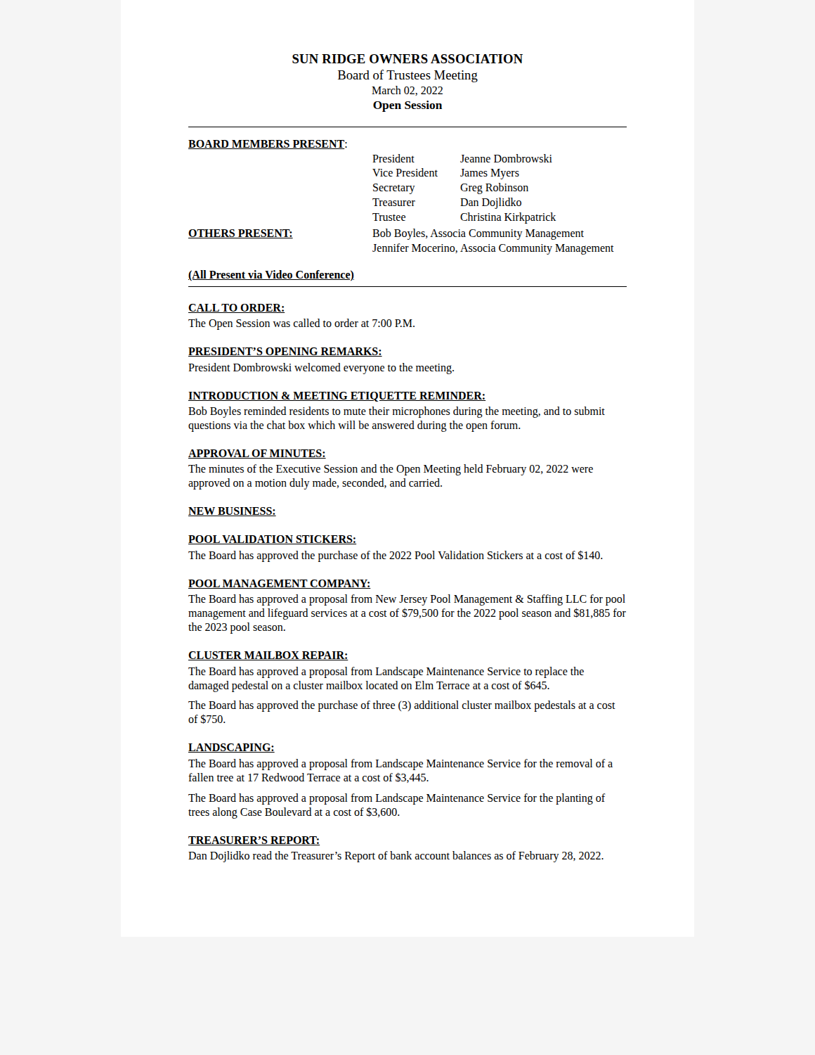SUN RIDGE OWNERS ASSOCIATION Board of Trustees Meeting March 02, 2022 Open Session
| Board Members Present : | | |
| | President | Jeanne Dombrowski |
| | Vice President | James Myers |
| | Secretary | Greg Robinson |
| | Treasurer | Dan Dojlidko |
| | Trustee | Christina Kirkpatrick |
| Others Present: | Bob Boyles, Associa Community Management |
| | Jennifer Mocerino, Associa Community Management |
(All Present via Video Conference)
Call to Order:
The Open Session was called to order at 7:00 P.M.
President’s Opening Remarks:
President Dombrowski welcomed everyone to the meeting.
Introduction & Meeting Etiquette Reminder:
Bob Boyles reminded residents to mute their microphones during the meeting, and to submit questions via the chat box which will be answered during the open forum.
Approval of Minutes:
The minutes of the Executive Session and the Open Meeting held February 02, 2022 were approved on a motion duly made, seconded, and carried.
New Business:
Pool Validation Stickers:
The Board has approved the purchase of the 2022 Pool Validation Stickers at a cost of $140.
Pool Management Company:
The Board has approved a proposal from New Jersey Pool Management & Staffing LLC for pool management and lifeguard services at a cost of $79,500 for the 2022 pool season and $81,885 for the 2023 pool season.
Cluster Mailbox Repair:
The Board has approved a proposal from Landscape Maintenance Service to replace the damaged pedestal on a cluster mailbox located on Elm Terrace at a cost of $645.
The Board has approved the purchase of three (3) additional cluster mailbox pedestals at a cost of $750.
Landscaping:
The Board has approved a proposal from Landscape Maintenance Service for the removal of a fallen tree at 17 Redwood Terrace at a cost of $3,445.
The Board has approved a proposal from Landscape Maintenance Service for the planting of trees along Case Boulevard at a cost of $3,600.
Treasurer’s Report:
Dan Dojlidko read the Treasurer’s Report of bank account balances as of February 28, 2022.